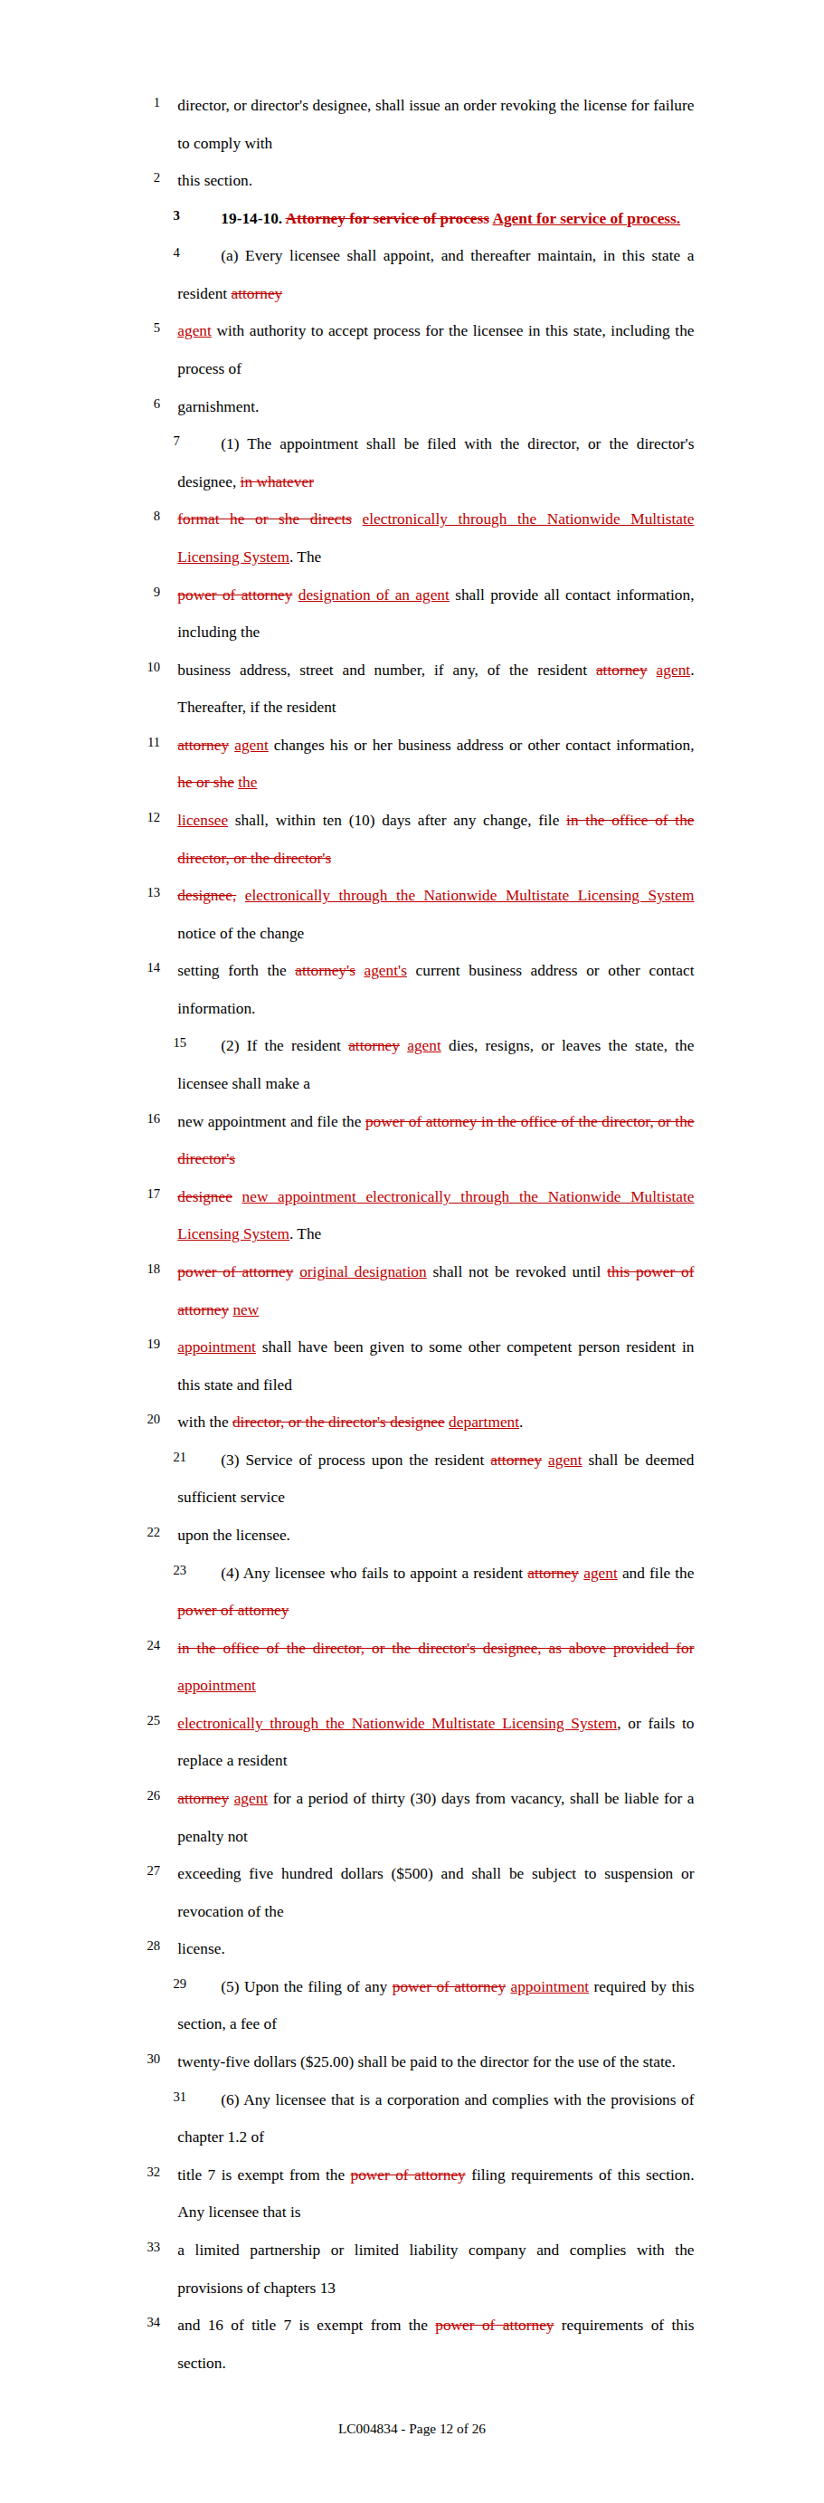director, or director's designee, shall issue an order revoking the license for failure to comply with
this section.
19-14-10. Attorney for service of process Agent for service of process.
(a) Every licensee shall appoint, and thereafter maintain, in this state a resident attorney
agent with authority to accept process for the licensee in this state, including the process of
garnishment.
(1) The appointment shall be filed with the director, or the director's designee, in whatever
format he or she directs electronically through the Nationwide Multistate Licensing System. The
power of attorney designation of an agent shall provide all contact information, including the
business address, street and number, if any, of the resident attorney agent. Thereafter, if the resident
attorney agent changes his or her business address or other contact information, he or she the
licensee shall, within ten (10) days after any change, file in the office of the director, or the director's
designee, electronically through the Nationwide Multistate Licensing System notice of the change
setting forth the attorney's agent's current business address or other contact information.
(2) If the resident attorney agent dies, resigns, or leaves the state, the licensee shall make a
new appointment and file the power of attorney in the office of the director, or the director's
designee new appointment electronically through the Nationwide Multistate Licensing System. The
power of attorney original designation shall not be revoked until this power of attorney new
appointment shall have been given to some other competent person resident in this state and filed
with the director, or the director's designee department.
(3) Service of process upon the resident attorney agent shall be deemed sufficient service
upon the licensee.
(4) Any licensee who fails to appoint a resident attorney agent and file the power of attorney
in the office of the director, or the director's designee, as above provided for appointment
electronically through the Nationwide Multistate Licensing System, or fails to replace a resident
attorney agent for a period of thirty (30) days from vacancy, shall be liable for a penalty not
exceeding five hundred dollars ($500) and shall be subject to suspension or revocation of the
license.
(5) Upon the filing of any power of attorney appointment required by this section, a fee of
twenty-five dollars ($25.00) shall be paid to the director for the use of the state.
(6) Any licensee that is a corporation and complies with the provisions of chapter 1.2 of
title 7 is exempt from the power of attorney filing requirements of this section. Any licensee that is
a limited partnership or limited liability company and complies with the provisions of chapters 13
and 16 of title 7 is exempt from the power of attorney requirements of this section.
LC004834 - Page 12 of 26